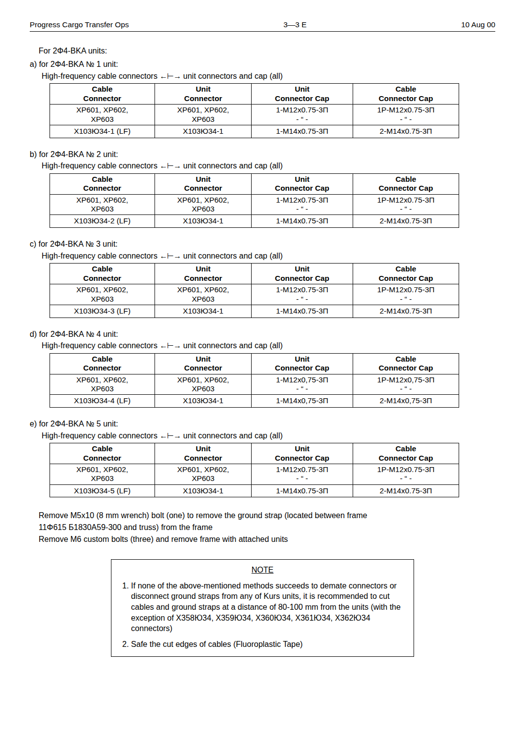Progress Cargo Transfer Ops 3—3 E 10 Aug 00
For 2Φ4-BKA units:
a) for 2Φ4-BKA № 1 unit:
High-frequency cable connectors ←⊢→ unit connectors and cap (all)
| Cable Connector | Unit Connector | Unit Connector Cap | Cable Connector Cap |
| --- | --- | --- | --- |
| XP601, XP602, XP603 | XP601, XP602, XP603 | 1-M12x0.75-3Π - “ - | 1P-M12x0.75-3Π - “ - |
| X103Ю34-1 (LF) | X103Ю34-1 | 1-M14x0.75-3Π | 2-M14x0.75-3Π |
b) for 2Φ4-BKA № 2 unit:
High-frequency cable connectors ←⊢→ unit connectors and cap (all)
| Cable Connector | Unit Connector | Unit Connector Cap | Cable Connector Cap |
| --- | --- | --- | --- |
| XP601, XP602, XP603 | XP601, XP602, XP603 | 1-M12x0.75-3Π - “ - | 1P-M12x0.75-3Π - “ - |
| X103Ю34-2 (LF) | X103Ю34-1 | 1-M14x0.75-3Π | 2-M14x0.75-3Π |
c) for 2Φ4-BKA № 3 unit:
High-frequency cable connectors ←⊢→ unit connectors and cap (all)
| Cable Connector | Unit Connector | Unit Connector Cap | Cable Connector Cap |
| --- | --- | --- | --- |
| XP601, XP602, XP603 | XP601, XP602, XP603 | 1-M12x0.75-3Π - “ - | 1P-M12x0.75-3Π - “ - |
| X103Ю34-3 (LF) | X103Ю34-1 | 1-M14x0.75-3Π | 2-M14x0.75-3Π |
d) for 2Φ4-BKA № 4 unit:
High-frequency cable connectors ←⊢→ unit connectors and cap (all)
| Cable Connector | Unit Connector | Unit Connector Cap | Cable Connector Cap |
| --- | --- | --- | --- |
| XP601, XP602, XP603 | XP601, XP602, XP603 | 1-M12x0,75-3Π - “ - | 1P-M12x0,75-3Π - “ - |
| X103Ю34-4 (LF) | X103Ю34-1 | 1-M14x0,75-3Π | 2-M14x0,75-3Π |
e) for 2Φ4-BKA № 5 unit:
High-frequency cable connectors ←⊢→ unit connectors and cap (all)
| Cable Connector | Unit Connector | Unit Connector Cap | Cable Connector Cap |
| --- | --- | --- | --- |
| XP601, XP602, XP603 | XP601, XP602, XP603 | 1-M12x0.75-3Π - “ - | 1P-M12x0.75-3Π - “ - |
| X103Ю34-5 (LF) | X103Ю34-1 | 1-M14x0.75-3Π | 2-M14x0.75-3Π |
Remove M5x10 (8 mm wrench) bolt (one) to remove the ground strap (located between frame
11Φ615 Б1830А59-300 and truss) from the frame
Remove M6 custom bolts (three) and remove frame with attached units
NOTE
If none of the above-mentioned methods succeeds to demate connectors or disconnect ground straps from any of Kurs units, it is recommended to cut cables and ground straps at a distance of 80-100 mm from the units (with the exception of X358Ю34, X359Ю34, X360Ю34, X361Ю34, X362Ю34 connectors)
Safe the cut edges of cables (Fluoroplastic Tape)